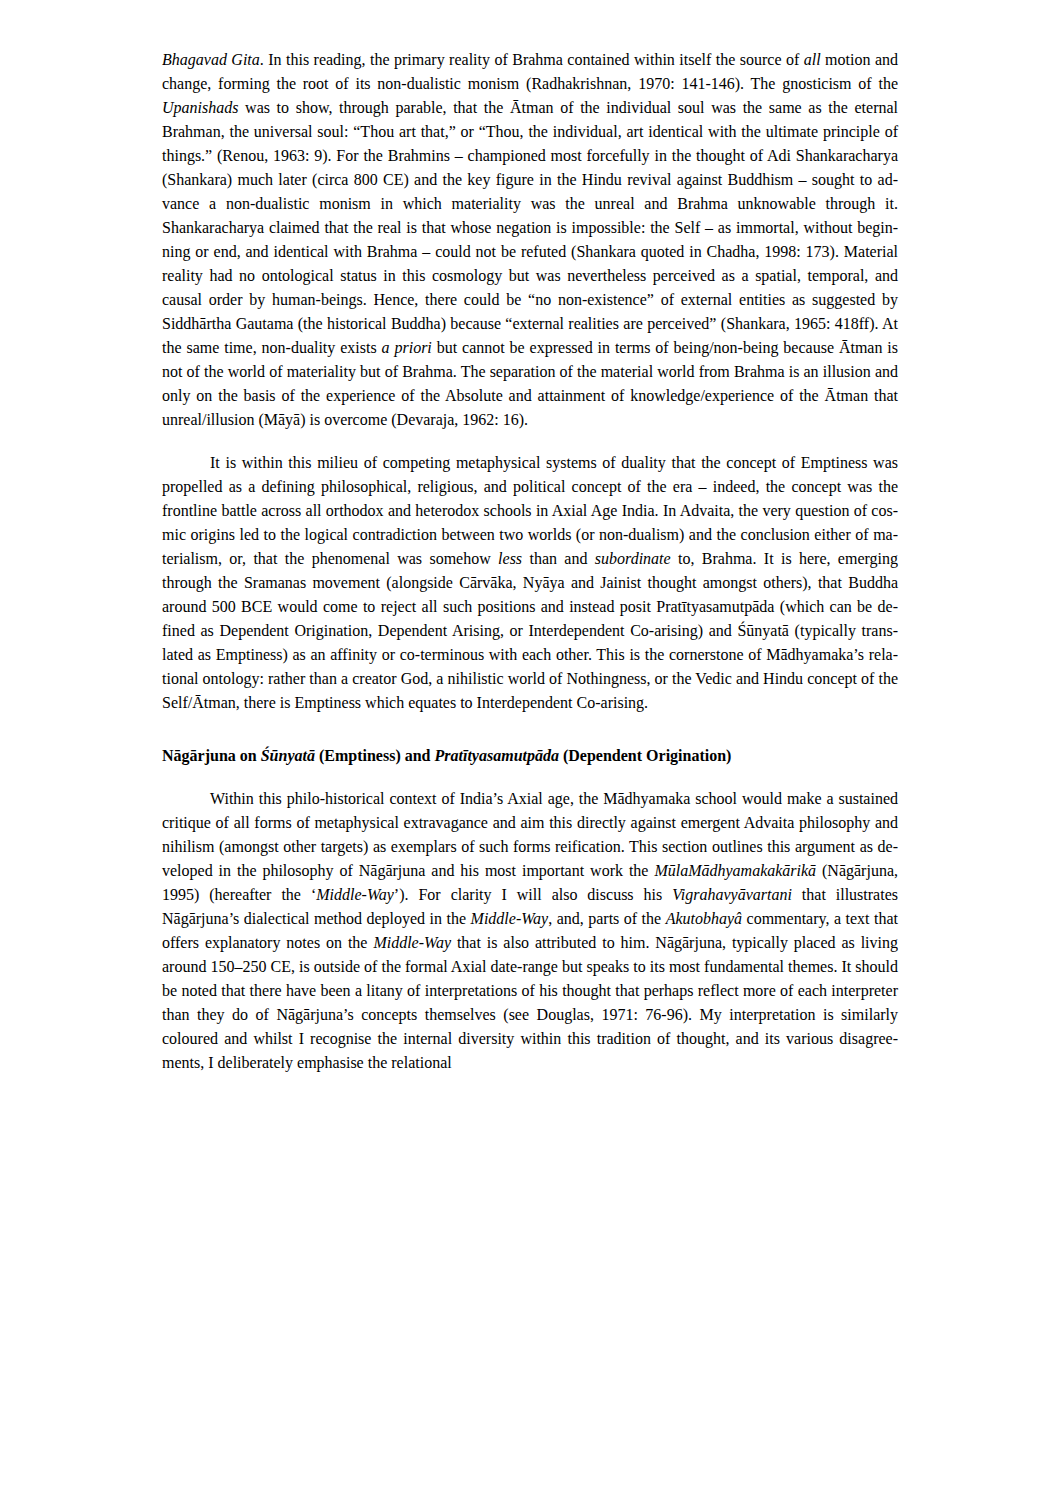Bhagavad Gita. In this reading, the primary reality of Brahma contained within itself the source of all motion and change, forming the root of its non-dualistic monism (Radhakrishnan, 1970: 141-146). The gnosticism of the Upanishads was to show, through parable, that the Ātman of the individual soul was the same as the eternal Brahman, the universal soul: “Thou art that,” or “Thou, the individual, art identical with the ultimate principle of things.” (Renou, 1963: 9). For the Brahmins – championed most forcefully in the thought of Adi Shankaracharya (Shankara) much later (circa 800 CE) and the key figure in the Hindu revival against Buddhism – sought to advance a non-dualistic monism in which materiality was the unreal and Brahma unknowable through it. Shankaracharya claimed that the real is that whose negation is impossible: the Self – as immortal, without beginning or end, and identical with Brahma – could not be refuted (Shankara quoted in Chadha, 1998: 173). Material reality had no ontological status in this cosmology but was nevertheless perceived as a spatial, temporal, and causal order by human-beings. Hence, there could be “no non-existence” of external entities as suggested by Siddhārtha Gautama (the historical Buddha) because “external realities are perceived” (Shankara, 1965: 418ff). At the same time, non-duality exists a priori but cannot be expressed in terms of being/non-being because Ātman is not of the world of materiality but of Brahma. The separation of the material world from Brahma is an illusion and only on the basis of the experience of the Absolute and attainment of knowledge/experience of the Ātman that unreal/illusion (Māyā) is overcome (Devaraja, 1962: 16).
It is within this milieu of competing metaphysical systems of duality that the concept of Emptiness was propelled as a defining philosophical, religious, and political concept of the era – indeed, the concept was the frontline battle across all orthodox and heterodox schools in Axial Age India. In Advaita, the very question of cosmic origins led to the logical contradiction between two worlds (or non-dualism) and the conclusion either of materialism, or, that the phenomenal was somehow less than and subordinate to, Brahma. It is here, emerging through the Sramanas movement (alongside Cārvāka, Nyāya and Jainist thought amongst others), that Buddha around 500 BCE would come to reject all such positions and instead posit Pratītyasamutpāda (which can be defined as Dependent Origination, Dependent Arising, or Interdependent Co-arising) and Śūnyatā (typically translated as Emptiness) as an affinity or co-terminous with each other. This is the cornerstone of Mādhyamaka’s relational ontology: rather than a creator God, a nihilistic world of Nothingness, or the Vedic and Hindu concept of the Self/Ātman, there is Emptiness which equates to Interdependent Co-arising.
Nāgārjuna on Śūnyatā (Emptiness) and Pratītyasamutpāda (Dependent Origination)
Within this philo-historical context of India’s Axial age, the Mādhyamaka school would make a sustained critique of all forms of metaphysical extravagance and aim this directly against emergent Advaita philosophy and nihilism (amongst other targets) as exemplars of such forms reification. This section outlines this argument as developed in the philosophy of Nāgārjuna and his most important work the MūlaMādhyamakakārikā (Nāgārjuna, 1995) (hereafter the ‘Middle-Way’). For clarity I will also discuss his Vigrahavyāvartani that illustrates Nāgārjuna’s dialectical method deployed in the Middle-Way, and, parts of the Akutobhayâ commentary, a text that offers explanatory notes on the Middle-Way that is also attributed to him. Nāgārjuna, typically placed as living around 150–250 CE, is outside of the formal Axial date-range but speaks to its most fundamental themes. It should be noted that there have been a litany of interpretations of his thought that perhaps reflect more of each interpreter than they do of Nāgārjuna’s concepts themselves (see Douglas, 1971: 76-96). My interpretation is similarly coloured and whilst I recognise the internal diversity within this tradition of thought, and its various disagreements, I deliberately emphasise the relational